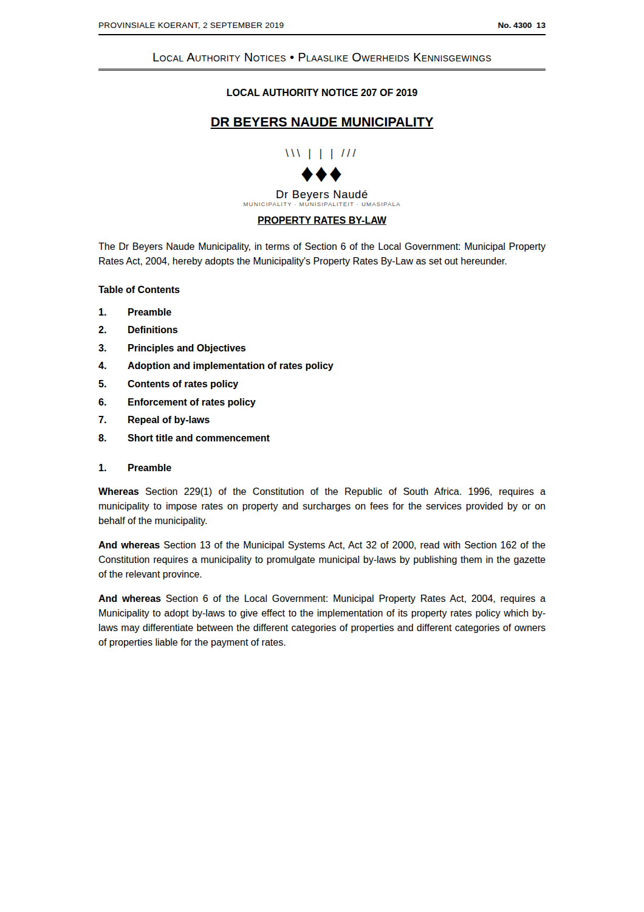PROVINSIALE KOERANT, 2 SEPTEMBER 2019 No. 4300 13
Local Authority Notices • Plaaslike Owerheids Kennisgewings
LOCAL AUTHORITY NOTICE 207 OF 2019
DR BEYERS NAUDE MUNICIPALITY
\\\ | | | ///
♦♦♦
Dr Beyers Naudé
MUNICIPALITY · MUNISIPALITEIT · UMASIPALA
PROPERTY RATES BY-LAW
The Dr Beyers Naude Municipality, in terms of Section 6 of the Local Government: Municipal Property Rates Act, 2004, hereby adopts the Municipality's Property Rates By-Law as set out hereunder.
Table of Contents
Preamble
Definitions
Principles and Objectives
Adoption and implementation of rates policy
Contents of rates policy
Enforcement of rates policy
Repeal of by-laws
Short title and commencement
1. Preamble
Whereas Section 229(1) of the Constitution of the Republic of South Africa. 1996, requires a municipality to impose rates on property and surcharges on fees for the services provided by or on behalf of the municipality.
And whereas Section 13 of the Municipal Systems Act, Act 32 of 2000, read with Section 162 of the Constitution requires a municipality to promulgate municipal by-laws by publishing them in the gazette of the relevant province.
And whereas Section 6 of the Local Government: Municipal Property Rates Act, 2004, requires a Municipality to adopt by-laws to give effect to the implementation of its property rates policy which by-laws may differentiate between the different categories of properties and different categories of owners of properties liable for the payment of rates.